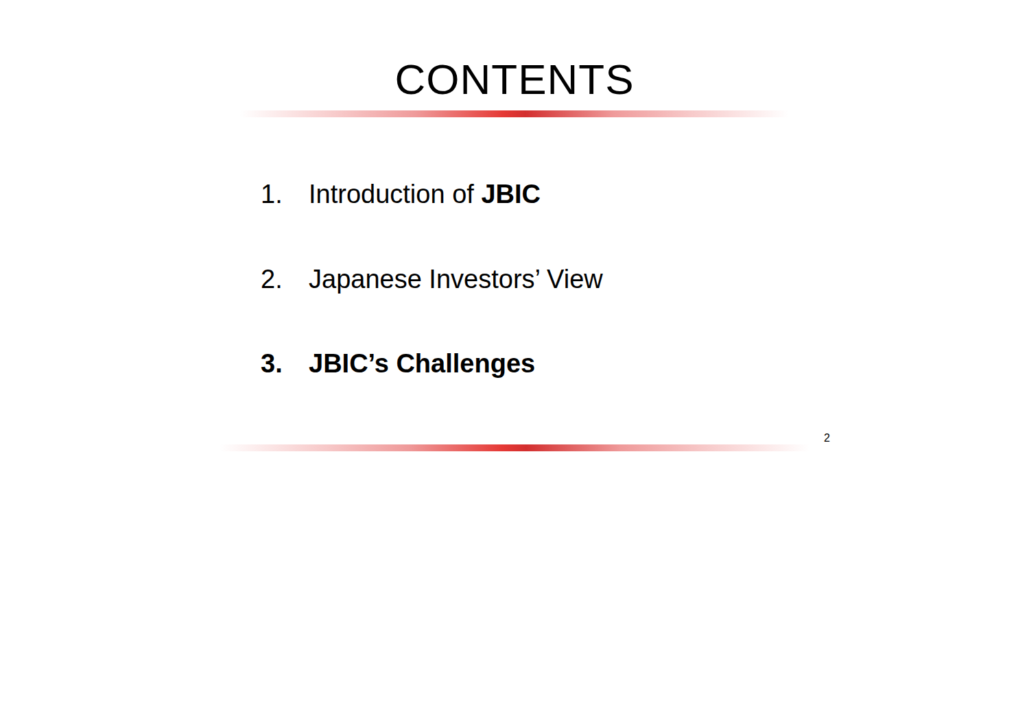CONTENTS
1. Introduction of JBIC
2. Japanese Investors’ View
3. JBIC’s Challenges
2